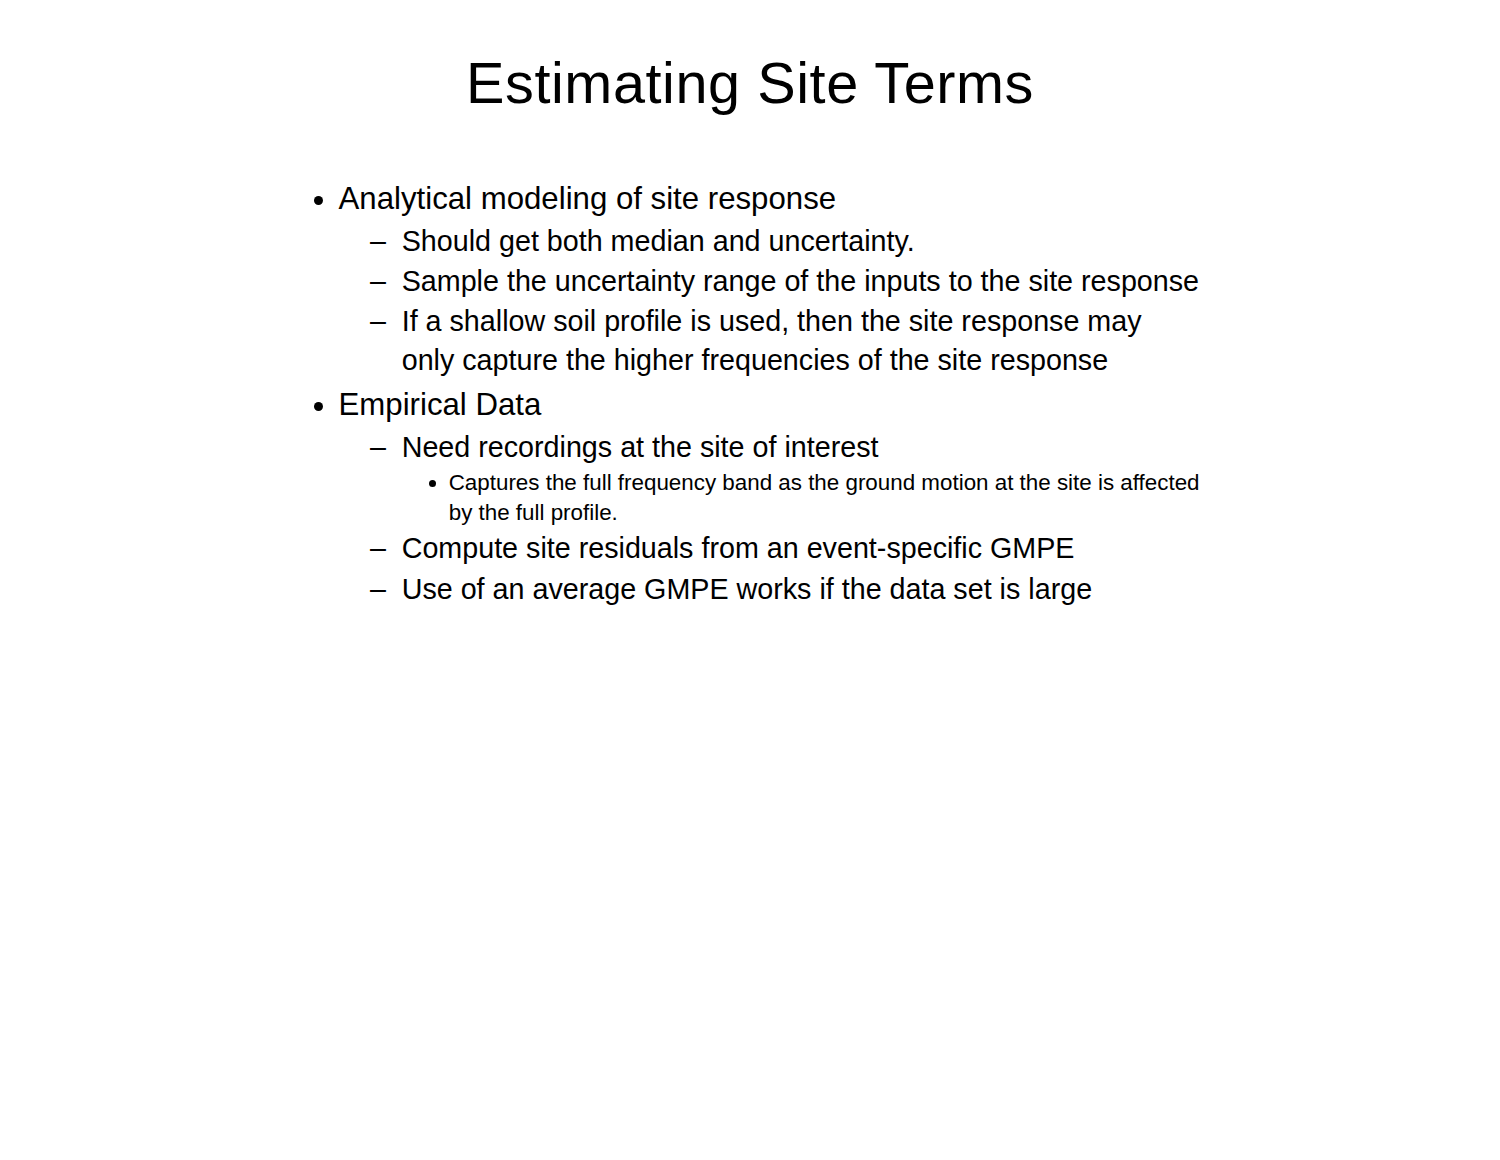Estimating Site Terms
Analytical modeling of site response
Should get both median and uncertainty.
Sample the uncertainty range of the inputs to the site response
If a shallow soil profile is used, then the site response may only capture the higher frequencies of the site response
Empirical Data
Need recordings at the site of interest
Captures the full frequency band as the ground motion at the site is affected by the full profile.
Compute site residuals from an event-specific GMPE
Use of an average GMPE works if the data set is large